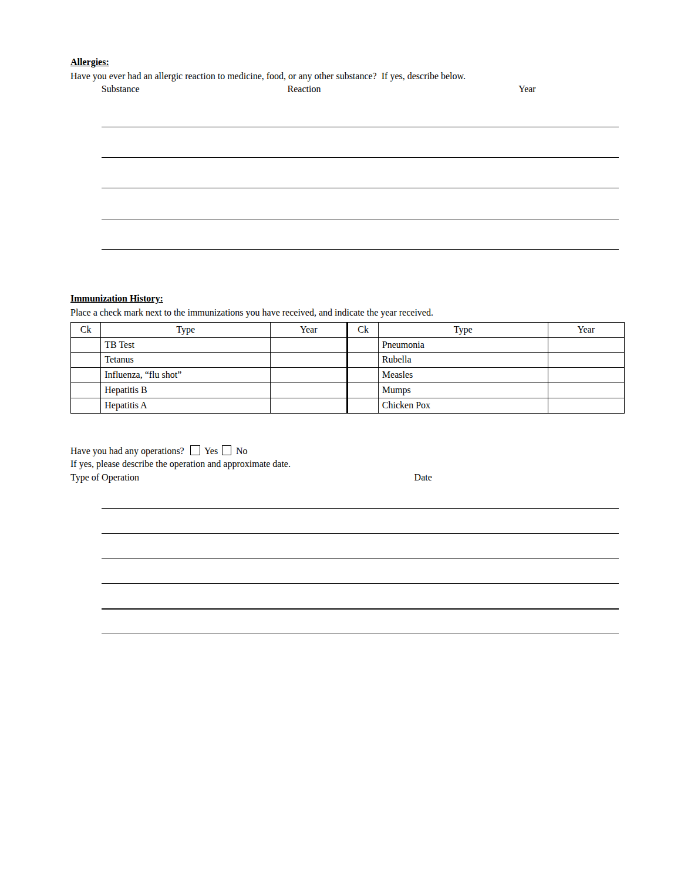Allergies:
Have you ever had an allergic reaction to medicine, food, or any other substance? If yes, describe below.
Substance Reaction Year
Immunization History:
Place a check mark next to the immunizations you have received, and indicate the year received.
| Ck | Type | Year | Ck | Type | Year |
| --- | --- | --- | --- | --- | --- |
| | TB Test | | | Pneumonia | |
| | Tetanus | | | Rubella | |
| | Influenza, “flu shot” | | | Measles | |
| | Hepatitis B | | | Mumps | |
| | Hepatitis A | | | Chicken Pox | |
Have you had any operations? Yes No
If yes, please describe the operation and approximate date.
Type of Operation Date